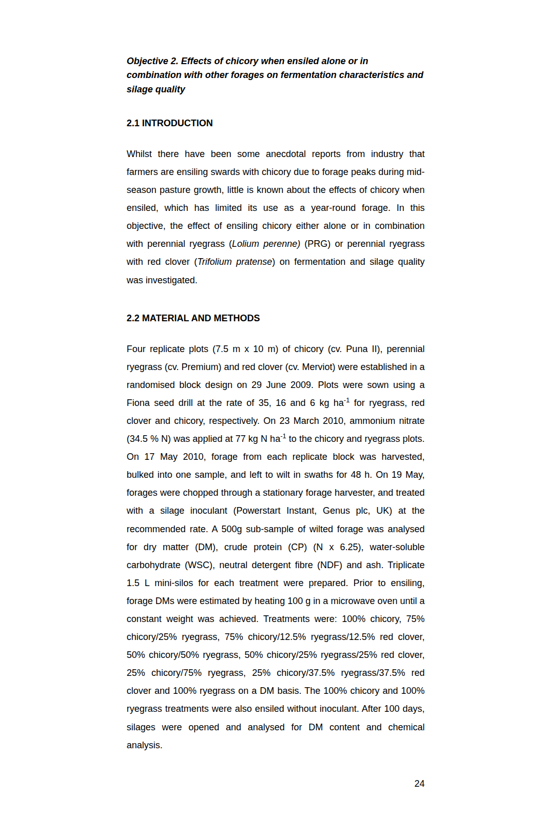Objective 2. Effects of chicory when ensiled alone or in combination with other forages on fermentation characteristics and silage quality
2.1 INTRODUCTION
Whilst there have been some anecdotal reports from industry that farmers are ensiling swards with chicory due to forage peaks during mid-season pasture growth, little is known about the effects of chicory when ensiled, which has limited its use as a year-round forage. In this objective, the effect of ensiling chicory either alone or in combination with perennial ryegrass (Lolium perenne) (PRG) or perennial ryegrass with red clover (Trifolium pratense) on fermentation and silage quality was investigated.
2.2 MATERIAL AND METHODS
Four replicate plots (7.5 m x 10 m) of chicory (cv. Puna II), perennial ryegrass (cv. Premium) and red clover (cv. Merviot) were established in a randomised block design on 29 June 2009. Plots were sown using a Fiona seed drill at the rate of 35, 16 and 6 kg ha-1 for ryegrass, red clover and chicory, respectively. On 23 March 2010, ammonium nitrate (34.5 % N) was applied at 77 kg N ha-1 to the chicory and ryegrass plots. On 17 May 2010, forage from each replicate block was harvested, bulked into one sample, and left to wilt in swaths for 48 h. On 19 May, forages were chopped through a stationary forage harvester, and treated with a silage inoculant (Powerstart Instant, Genus plc, UK) at the recommended rate. A 500g sub-sample of wilted forage was analysed for dry matter (DM), crude protein (CP) (N x 6.25), water-soluble carbohydrate (WSC), neutral detergent fibre (NDF) and ash. Triplicate 1.5 L mini-silos for each treatment were prepared. Prior to ensiling, forage DMs were estimated by heating 100 g in a microwave oven until a constant weight was achieved. Treatments were: 100% chicory, 75% chicory/25% ryegrass, 75% chicory/12.5% ryegrass/12.5% red clover, 50% chicory/50% ryegrass, 50% chicory/25% ryegrass/25% red clover, 25% chicory/75% ryegrass, 25% chicory/37.5% ryegrass/37.5% red clover and 100% ryegrass on a DM basis. The 100% chicory and 100% ryegrass treatments were also ensiled without inoculant. After 100 days, silages were opened and analysed for DM content and chemical analysis.
24